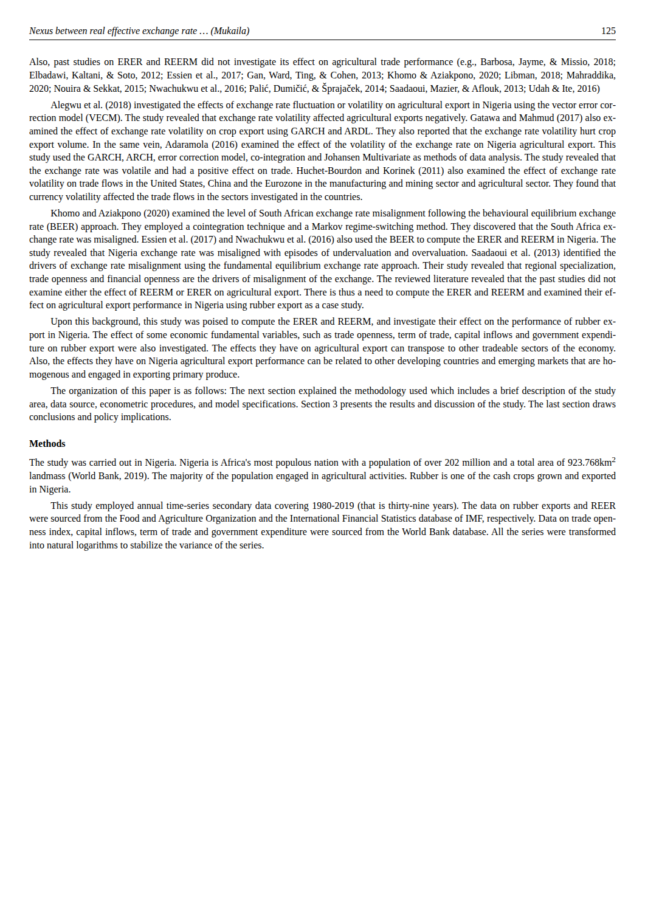Nexus between real effective exchange rate … (Mukaila) 125
Also, past studies on ERER and REERM did not investigate its effect on agricultural trade performance (e.g., Barbosa, Jayme, & Missio, 2018; Elbadawi, Kaltani, & Soto, 2012; Essien et al., 2017; Gan, Ward, Ting, & Cohen, 2013; Khomo & Aziakpono, 2020; Libman, 2018; Mahraddika, 2020; Nouira & Sekkat, 2015; Nwachukwu et al., 2016; Palić, Dumičić, & Šprajaček, 2014; Saadaoui, Mazier, & Aflouk, 2013; Udah & Ite, 2016)
Alegwu et al. (2018) investigated the effects of exchange rate fluctuation or volatility on agricultural export in Nigeria using the vector error correction model (VECM). The study revealed that exchange rate volatility affected agricultural exports negatively. Gatawa and Mahmud (2017) also examined the effect of exchange rate volatility on crop export using GARCH and ARDL. They also reported that the exchange rate volatility hurt crop export volume. In the same vein, Adaramola (2016) examined the effect of the volatility of the exchange rate on Nigeria agricultural export. This study used the GARCH, ARCH, error correction model, co-integration and Johansen Multivariate as methods of data analysis. The study revealed that the exchange rate was volatile and had a positive effect on trade. Huchet-Bourdon and Korinek (2011) also examined the effect of exchange rate volatility on trade flows in the United States, China and the Eurozone in the manufacturing and mining sector and agricultural sector. They found that currency volatility affected the trade flows in the sectors investigated in the countries.
Khomo and Aziakpono (2020) examined the level of South African exchange rate misalignment following the behavioural equilibrium exchange rate (BEER) approach. They employed a cointegration technique and a Markov regime-switching method. They discovered that the South Africa exchange rate was misaligned. Essien et al. (2017) and Nwachukwu et al. (2016) also used the BEER to compute the ERER and REERM in Nigeria. The study revealed that Nigeria exchange rate was misaligned with episodes of undervaluation and overvaluation. Saadaoui et al. (2013) identified the drivers of exchange rate misalignment using the fundamental equilibrium exchange rate approach. Their study revealed that regional specialization, trade openness and financial openness are the drivers of misalignment of the exchange. The reviewed literature revealed that the past studies did not examine either the effect of REERM or ERER on agricultural export. There is thus a need to compute the ERER and REERM and examined their effect on agricultural export performance in Nigeria using rubber export as a case study.
Upon this background, this study was poised to compute the ERER and REERM, and investigate their effect on the performance of rubber export in Nigeria. The effect of some economic fundamental variables, such as trade openness, term of trade, capital inflows and government expenditure on rubber export were also investigated. The effects they have on agricultural export can transpose to other tradeable sectors of the economy. Also, the effects they have on Nigeria agricultural export performance can be related to other developing countries and emerging markets that are homogenous and engaged in exporting primary produce.
The organization of this paper is as follows: The next section explained the methodology used which includes a brief description of the study area, data source, econometric procedures, and model specifications. Section 3 presents the results and discussion of the study. The last section draws conclusions and policy implications.
Methods
The study was carried out in Nigeria. Nigeria is Africa's most populous nation with a population of over 202 million and a total area of 923.768km2 landmass (World Bank, 2019). The majority of the population engaged in agricultural activities. Rubber is one of the cash crops grown and exported in Nigeria.
This study employed annual time-series secondary data covering 1980-2019 (that is thirty-nine years). The data on rubber exports and REER were sourced from the Food and Agriculture Organization and the International Financial Statistics database of IMF, respectively. Data on trade openness index, capital inflows, term of trade and government expenditure were sourced from the World Bank database. All the series were transformed into natural logarithms to stabilize the variance of the series.